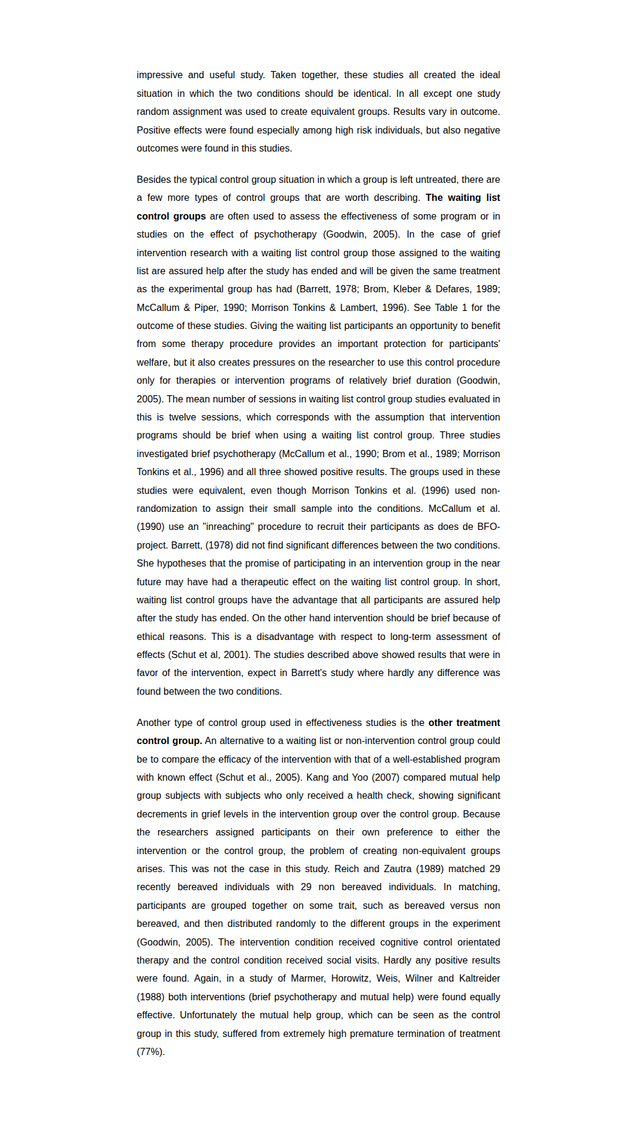impressive and useful study. Taken together, these studies all created the ideal situation in which the two conditions should be identical. In all except one study random assignment was used to create equivalent groups. Results vary in outcome. Positive effects were found especially among high risk individuals, but also negative outcomes were found in this studies.
Besides the typical control group situation in which a group is left untreated, there are a few more types of control groups that are worth describing. The waiting list control groups are often used to assess the effectiveness of some program or in studies on the effect of psychotherapy (Goodwin, 2005). In the case of grief intervention research with a waiting list control group those assigned to the waiting list are assured help after the study has ended and will be given the same treatment as the experimental group has had (Barrett, 1978; Brom, Kleber & Defares, 1989; McCallum & Piper, 1990; Morrison Tonkins & Lambert, 1996). See Table 1 for the outcome of these studies. Giving the waiting list participants an opportunity to benefit from some therapy procedure provides an important protection for participants' welfare, but it also creates pressures on the researcher to use this control procedure only for therapies or intervention programs of relatively brief duration (Goodwin, 2005). The mean number of sessions in waiting list control group studies evaluated in this is twelve sessions, which corresponds with the assumption that intervention programs should be brief when using a waiting list control group. Three studies investigated brief psychotherapy (McCallum et al., 1990; Brom et al., 1989; Morrison Tonkins et al., 1996) and all three showed positive results. The groups used in these studies were equivalent, even though Morrison Tonkins et al. (1996) used non-randomization to assign their small sample into the conditions. McCallum et al. (1990) use an "inreaching" procedure to recruit their participants as does de BFO-project. Barrett, (1978) did not find significant differences between the two conditions. She hypotheses that the promise of participating in an intervention group in the near future may have had a therapeutic effect on the waiting list control group. In short, waiting list control groups have the advantage that all participants are assured help after the study has ended. On the other hand intervention should be brief because of ethical reasons. This is a disadvantage with respect to long-term assessment of effects (Schut et al, 2001). The studies described above showed results that were in favor of the intervention, expect in Barrett's study where hardly any difference was found between the two conditions.
Another type of control group used in effectiveness studies is the other treatment control group. An alternative to a waiting list or non-intervention control group could be to compare the efficacy of the intervention with that of a well-established program with known effect (Schut et al., 2005). Kang and Yoo (2007) compared mutual help group subjects with subjects who only received a health check, showing significant decrements in grief levels in the intervention group over the control group. Because the researchers assigned participants on their own preference to either the intervention or the control group, the problem of creating non-equivalent groups arises. This was not the case in this study. Reich and Zautra (1989) matched 29 recently bereaved individuals with 29 non bereaved individuals. In matching, participants are grouped together on some trait, such as bereaved versus non bereaved, and then distributed randomly to the different groups in the experiment (Goodwin, 2005). The intervention condition received cognitive control orientated therapy and the control condition received social visits. Hardly any positive results were found. Again, in a study of Marmer, Horowitz, Weis, Wilner and Kaltreider (1988) both interventions (brief psychotherapy and mutual help) were found equally effective. Unfortunately the mutual help group, which can be seen as the control group in this study, suffered from extremely high premature termination of treatment (77%).